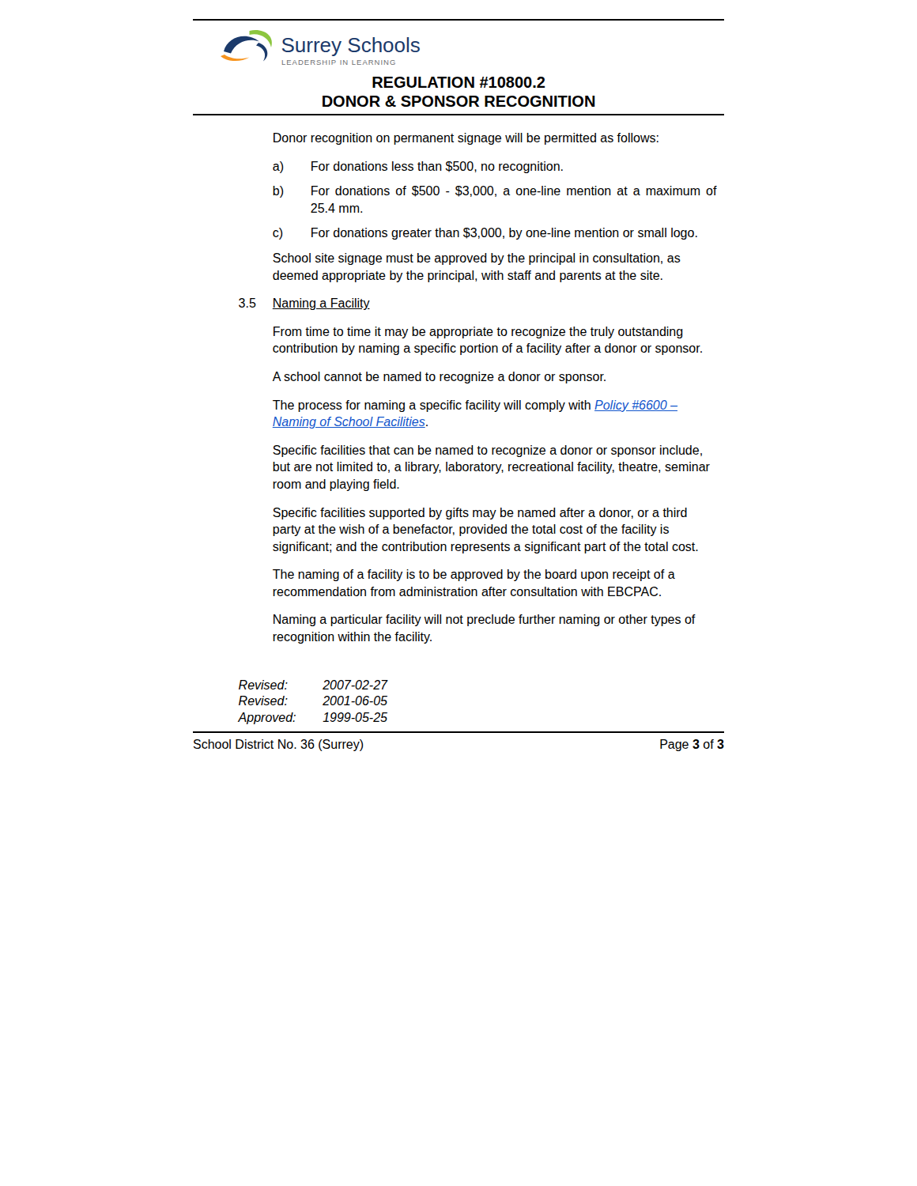Surrey Schools LEADERSHIP IN LEARNING
REGULATION #10800.2
DONOR & SPONSOR RECOGNITION
Donor recognition on permanent signage will be permitted as follows:
a)
For donations less than $500, no recognition.
b)
For donations of $500 - $3,000, a one-line mention at a maximum of 25.4 mm.
c)
For donations greater than $3,000, by one-line mention or small logo.
School site signage must be approved by the principal in consultation, as deemed appropriate by the principal, with staff and parents at the site.
3.5
Naming a Facility
From time to time it may be appropriate to recognize the truly outstanding contribution by naming a specific portion of a facility after a donor or sponsor.
A school cannot be named to recognize a donor or sponsor.
The process for naming a specific facility will comply with Policy #6600 – Naming of School Facilities.
Specific facilities that can be named to recognize a donor or sponsor include, but are not limited to, a library, laboratory, recreational facility, theatre, seminar room and playing field.
Specific facilities supported by gifts may be named after a donor, or a third party at the wish of a benefactor, provided the total cost of the facility is significant; and the contribution represents a significant part of the total cost.
The naming of a facility is to be approved by the board upon receipt of a recommendation from administration after consultation with EBCPAC.
Naming a particular facility will not preclude further naming or other types of recognition within the facility.
| Revised: | 2007-02-27 |
| Revised: | 2001-06-05 |
| Approved: | 1999-05-25 |
School District No. 36 (Surrey)
Page 3 of 3